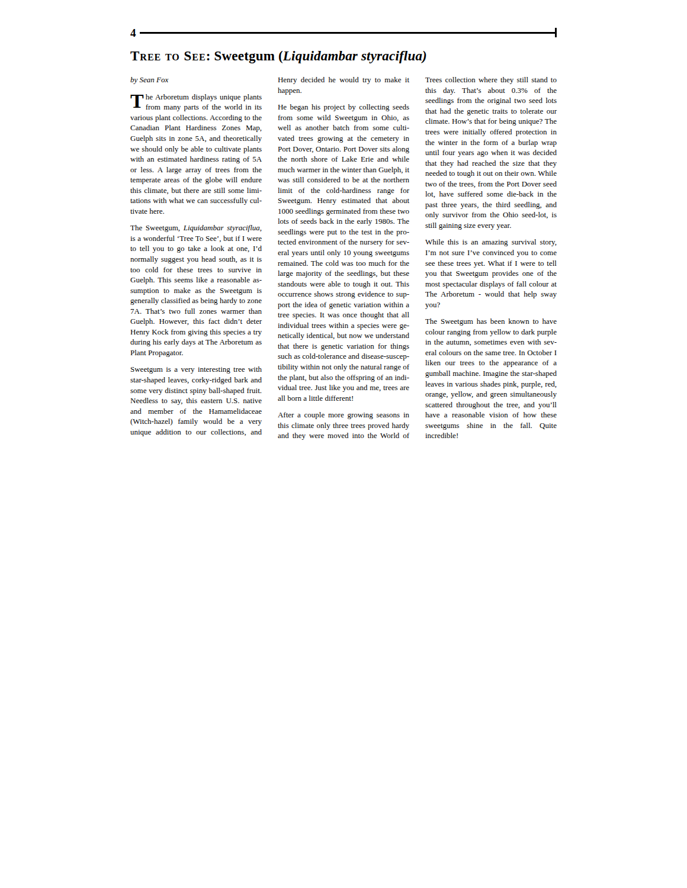4
Tree to See: Sweetgum (Liquidambar styraciflua)
by Sean Fox
The Arboretum displays unique plants from many parts of the world in its various plant collections. According to the Canadian Plant Hardiness Zones Map, Guelph sits in zone 5A, and theoretically we should only be able to cultivate plants with an estimated hardiness rating of 5A or less. A large array of trees from the temperate areas of the globe will endure this climate, but there are still some limitations with what we can successfully cultivate here.
The Sweetgum, Liquidambar styraciflua, is a wonderful ‘Tree To See’, but if I were to tell you to go take a look at one, I’d normally suggest you head south, as it is too cold for these trees to survive in Guelph. This seems like a reasonable assumption to make as the Sweetgum is generally classified as being hardy to zone 7A. That’s two full zones warmer than Guelph. However, this fact didn’t deter Henry Kock from giving this species a try during his early days at The Arboretum as Plant Propagator.
Sweetgum is a very interesting tree with star-shaped leaves, corky-ridged bark and some very distinct spiny ball-shaped fruit. Needless to say, this eastern U.S. native and member of the Hamamelidaceae (Witch-hazel) family would be a very unique addition to our collections, and Henry decided he would try to make it happen.
He began his project by collecting seeds from some wild Sweetgum in Ohio, as well as another batch from some cultivated trees growing at the cemetery in Port Dover, Ontario. Port Dover sits along the north shore of Lake Erie and while much warmer in the winter than Guelph, it was still considered to be at the northern limit of the cold-hardiness range for Sweetgum. Henry estimated that about 1000 seedlings germinated from these two lots of seeds back in the early 1980s. The seedlings were put to the test in the protected environment of the nursery for several years until only 10 young sweetgums remained. The cold was too much for the large majority of the seedlings, but these standouts were able to tough it out. This occurrence shows strong evidence to support the idea of genetic variation within a tree species. It was once thought that all individual trees within a species were genetically identical, but now we understand that there is genetic variation for things such as cold-tolerance and disease-susceptibility within not only the natural range of the plant, but also the offspring of an individual tree. Just like you and me, trees are all born a little different!
After a couple more growing seasons in this climate only three trees proved hardy and they were moved into the World of Trees collection where they still stand to this day. That’s about 0.3% of the seedlings from the original two seed lots that had the genetic traits to tolerate our climate. How’s that for being unique? The trees were initially offered protection in the winter in the form of a burlap wrap until four years ago when it was decided that they had reached the size that they needed to tough it out on their own. While two of the trees, from the Port Dover seed lot, have suffered some die-back in the past three years, the third seedling, and only survivor from the Ohio seed-lot, is still gaining size every year.
While this is an amazing survival story, I’m not sure I’ve convinced you to come see these trees yet. What if I were to tell you that Sweetgum provides one of the most spectacular displays of fall colour at The Arboretum - would that help sway you?
The Sweetgum has been known to have colour ranging from yellow to dark purple in the autumn, sometimes even with several colours on the same tree. In October I liken our trees to the appearance of a gumball machine. Imagine the star-shaped leaves in various shades pink, purple, red, orange, yellow, and green simultaneously scattered throughout the tree, and you’ll have a reasonable vision of how these sweetgums shine in the fall. Quite incredible!